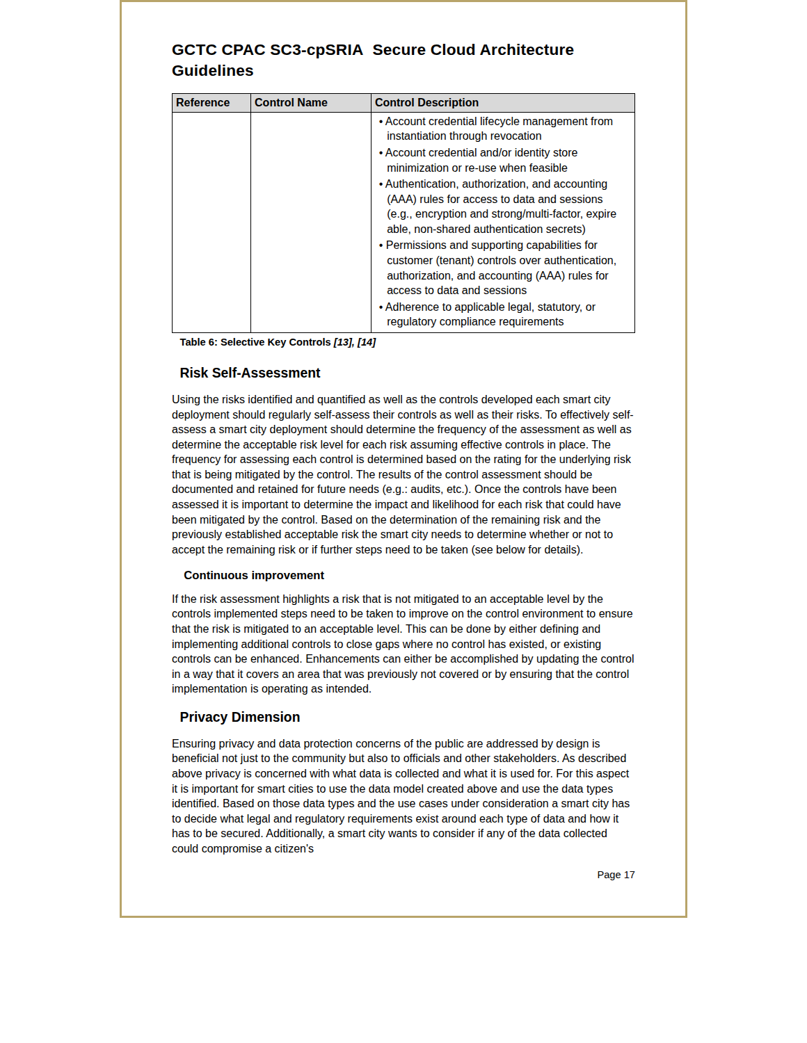GCTC CPAC SC3-cpSRIA Secure Cloud Architecture Guidelines
| Reference | Control Name | Control Description |
| --- | --- | --- |
| | | • Account credential lifecycle management from instantiation through revocation • Account credential and/or identity store minimization or re-use when feasible • Authentication, authorization, and accounting (AAA) rules for access to data and sessions (e.g., encryption and strong/multi-factor, expire able, non-shared authentication secrets) • Permissions and supporting capabilities for customer (tenant) controls over authentication, authorization, and accounting (AAA) rules for access to data and sessions • Adherence to applicable legal, statutory, or regulatory compliance requirements |
Table 6: Selective Key Controls [13], [14]
Risk Self-Assessment
Using the risks identified and quantified as well as the controls developed each smart city deployment should regularly self-assess their controls as well as their risks. To effectively self-assess a smart city deployment should determine the frequency of the assessment as well as determine the acceptable risk level for each risk assuming effective controls in place. The frequency for assessing each control is determined based on the rating for the underlying risk that is being mitigated by the control. The results of the control assessment should be documented and retained for future needs (e.g.: audits, etc.). Once the controls have been assessed it is important to determine the impact and likelihood for each risk that could have been mitigated by the control. Based on the determination of the remaining risk and the previously established acceptable risk the smart city needs to determine whether or not to accept the remaining risk or if further steps need to be taken (see below for details).
Continuous improvement
If the risk assessment highlights a risk that is not mitigated to an acceptable level by the controls implemented steps need to be taken to improve on the control environment to ensure that the risk is mitigated to an acceptable level. This can be done by either defining and implementing additional controls to close gaps where no control has existed, or existing controls can be enhanced. Enhancements can either be accomplished by updating the control in a way that it covers an area that was previously not covered or by ensuring that the control implementation is operating as intended.
Privacy Dimension
Ensuring privacy and data protection concerns of the public are addressed by design is beneficial not just to the community but also to officials and other stakeholders. As described above privacy is concerned with what data is collected and what it is used for. For this aspect it is important for smart cities to use the data model created above and use the data types identified. Based on those data types and the use cases under consideration a smart city has to decide what legal and regulatory requirements exist around each type of data and how it has to be secured. Additionally, a smart city wants to consider if any of the data collected could compromise a citizen's
Page 17